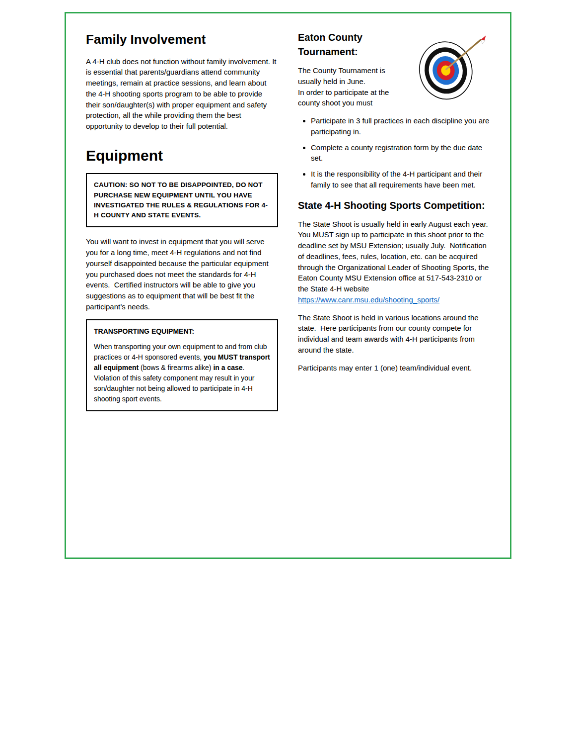Family Involvement
A 4-H club does not function without family involvement. It is essential that parents/guardians attend community meetings, remain at practice sessions, and learn about the 4-H shooting sports program to be able to provide their son/daughter(s) with proper equipment and safety protection, all the while providing them the best opportunity to develop to their full potential.
Equipment
CAUTION: SO NOT TO BE DISAPPOINTED, DO NOT PURCHASE NEW EQUIPMENT UNTIL YOU HAVE INVESTIGATED THE RULES & REGULATIONS FOR 4-H COUNTY AND STATE EVENTS.
You will want to invest in equipment that you will serve you for a long time, meet 4-H regulations and not find yourself disappointed because the particular equipment you purchased does not meet the standards for 4-H events. Certified instructors will be able to give you suggestions as to equipment that will be best fit the participant’s needs.
TRANSPORTING EQUIPMENT:
When transporting your own equipment to and from club practices or 4-H sponsored events, you MUST transport all equipment (bows & firearms alike) in a case. Violation of this safety component may result in your son/daughter not being allowed to participate in 4-H shooting sport events.
Eaton County Tournament:
The County Tournament is usually held in June.
In order to participate at the county shoot you must
Participate in 3 full practices in each discipline you are participating in.
Complete a county registration form by the due date set.
It is the responsibility of the 4-H participant and their family to see that all requirements have been met.
State 4-H Shooting Sports Competition:
The State Shoot is usually held in early August each year. You MUST sign up to participate in this shoot prior to the deadline set by MSU Extension; usually July. Notification of deadlines, fees, rules, location, etc. can be acquired through the Organizational Leader of Shooting Sports, the Eaton County MSU Extension office at 517-543-2310 or the State 4-H website https://www.canr.msu.edu/shooting_sports/
The State Shoot is held in various locations around the state. Here participants from our county compete for individual and team awards with 4-H participants from around the state.
Participants may enter 1 (one) team/individual event.